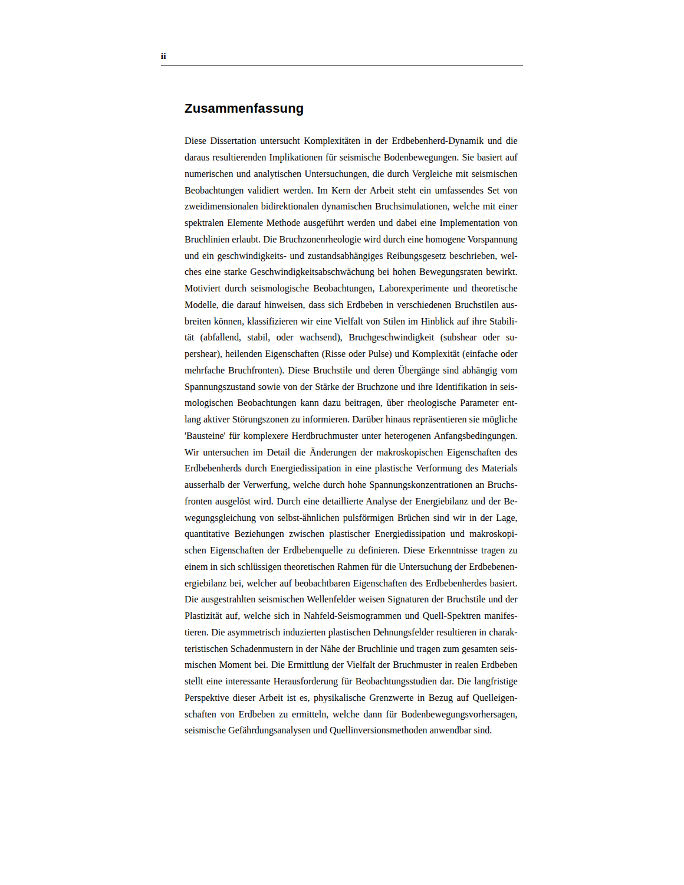ii
Zusammenfassung
Diese Dissertation untersucht Komplexitäten in der Erdbebenherd-Dynamik und die daraus resultierenden Implikationen für seismische Bodenbewegungen. Sie basiert auf numerischen und analytischen Untersuchungen, die durch Vergleiche mit seismischen Beobachtungen validiert werden. Im Kern der Arbeit steht ein umfassendes Set von zweidimensionalen bidirektionalen dynamischen Bruchsimulationen, welche mit einer spektralen Elemente Methode ausgeführt werden und dabei eine Implementation von Bruchlinien erlaubt. Die Bruchzonenrheologie wird durch eine homogene Vorspannung und ein geschwindigkeits- und zustandsabhängiges Reibungsgesetz beschrieben, welches eine starke Geschwindigkeitsabschwächung bei hohen Bewegungsraten bewirkt. Motiviert durch seismologische Beobachtungen, Laborexperimente und theoretische Modelle, die darauf hinweisen, dass sich Erdbeben in verschiedenen Bruchstilen ausbreiten können, klassifizieren wir eine Vielfalt von Stilen im Hinblick auf ihre Stabilität (abfallend, stabil, oder wachsend), Bruchgeschwindigkeit (subshear oder supershear), heilenden Eigenschaften (Risse oder Pulse) und Komplexität (einfache oder mehrfache Bruchfronten). Diese Bruchstile und deren Übergänge sind abhängig vom Spannungszustand sowie von der Stärke der Bruchzone und ihre Identifikation in seismologischen Beobachtungen kann dazu beitragen, über rheologische Parameter entlang aktiver Störungszonen zu informieren. Darüber hinaus repräsentieren sie mögliche 'Bausteine' für komplexere Herdbruchmuster unter heterogenen Anfangsbedingungen. Wir untersuchen im Detail die Änderungen der makroskopischen Eigenschaften des Erdbebenherds durch Energiedissipation in eine plastische Verformung des Materials ausserhalb der Verwerfung, welche durch hohe Spannungskonzentrationen an Bruchsfronten ausgelöst wird. Durch eine detaillierte Analyse der Energiebilanz und der Bewegungsgleichung von selbst-ähnlichen pulsförmigen Brüchen sind wir in der Lage, quantitative Beziehungen zwischen plastischer Energiedissipation und makroskopischen Eigenschaften der Erdbebenquelle zu definieren. Diese Erkenntnisse tragen zu einem in sich schlüssigen theoretischen Rahmen für die Untersuchung der Erdbebenenergiebilanz bei, welcher auf beobachtbaren Eigenschaften des Erdbebenherdes basiert. Die ausgestrahlten seismischen Wellenfelder weisen Signaturen der Bruchstile und der Plastizität auf, welche sich in Nahfeld-Seismogrammen und Quell-Spektren manifestieren. Die asymmetrisch induzierten plastischen Dehnungsfelder resultieren in charakteristischen Schadenmustern in der Nähe der Bruchlinie und tragen zum gesamten seismischen Moment bei. Die Ermittlung der Vielfalt der Bruchmuster in realen Erdbeben stellt eine interessante Herausforderung für Beobachtungsstudien dar. Die langfristige Perspektive dieser Arbeit ist es, physikalische Grenzwerte in Bezug auf Quelleigenschaften von Erdbeben zu ermitteln, welche dann für Bodenbewegungsvorhersagen, seismische Gefährdungsanalysen und Quellinversionsmethoden anwendbar sind.